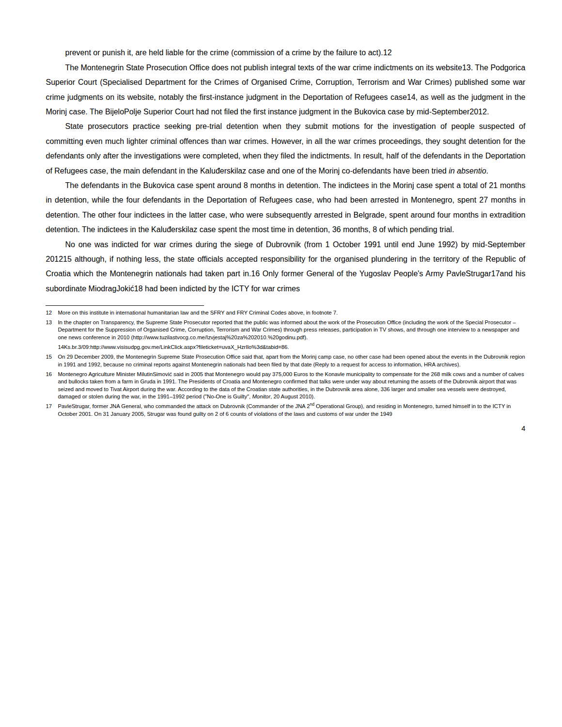prevent or punish it, are held liable for the crime (commission of a crime by the failure to act).12
The Montenegrin State Prosecution Office does not publish integral texts of the war crime indictments on its website13. The Podgorica Superior Court (Specialised Department for the Crimes of Organised Crime, Corruption, Terrorism and War Crimes) published some war crime judgments on its website, notably the first-instance judgment in the Deportation of Refugees case14, as well as the judgment in the Morinj case. The BijeloPolje Superior Court had not filed the first instance judgment in the Bukovica case by mid-September2012.
State prosecutors practice seeking pre-trial detention when they submit motions for the investigation of people suspected of committing even much lighter criminal offences than war crimes. However, in all the war crimes proceedings, they sought detention for the defendants only after the investigations were completed, when they filed the indictments. In result, half of the defendants in the Deportation of Refugees case, the main defendant in the Kaluđerskilaz case and one of the Morinj co-defendants have been tried in absentio.
The defendants in the Bukovica case spent around 8 months in detention. The indictees in the Morinj case spent a total of 21 months in detention, while the four defendants in the Deportation of Refugees case, who had been arrested in Montenegro, spent 27 months in detention. The other four indictees in the latter case, who were subsequently arrested in Belgrade, spent around four months in extradition detention. The indictees in the Kaluđerskilaz case spent the most time in detention, 36 months, 8 of which pending trial.
No one was indicted for war crimes during the siege of Dubrovnik (from 1 October 1991 until end June 1992) by mid-September 201215 although, if nothing less, the state officials accepted responsibility for the organised plundering in the territory of the Republic of Croatia which the Montenegrin nationals had taken part in.16 Only former General of the Yugoslav People's Army PavleStrugar17and his subordinate MiodragJokić18 had been indicted by the ICTY for war crimes
12 More on this institute in international humanitarian law and the SFRY and FRY Criminal Codes above, in footnote 7.
13 In the chapter on Transparency, the Supreme State Prosecutor reported that the public was informed about the work of the Prosecution Office (including the work of the Special Prosecutor – Department for the Suppression of Organised Crime, Corruption, Terrorism and War Crimes) through press releases, participation in TV shows, and through one interview to a newspaper and one news conference in 2010 (http://www.tuzilastvocg.co.me/Izvjestaj%20za%202010.%20godinu.pdf).
14Ks.br.3/09:http://www.visisudpg.gov.me/LinkClick.aspx?fileticket=uvaX_HzrIlo%3d&tabid=86.
15 On 29 December 2009, the Montenegrin Supreme State Prosecution Office said that, apart from the Morinj camp case, no other case had been opened about the events in the Dubrovnik region in 1991 and 1992, because no criminal reports against Montenegrin nationals had been filed by that date (Reply to a request for access to information, HRA archives).
16 Montenegro Agriculture Minister MilutinSimović said in 2005 that Montenegro would pay 375,000 Euros to the Konavle municipality to compensate for the 268 milk cows and a number of calves and bullocks taken from a farm in Gruda in 1991. The Presidents of Croatia and Montenegro confirmed that talks were under way about returning the assets of the Dubrovnik airport that was seized and moved to Tivat Airport during the war. According to the data of the Croatian state authorities, in the Dubrovnik area alone, 336 larger and smaller sea vessels were destroyed, damaged or stolen during the war, in the 1991–1992 period ("No-One is Guilty", Monitor, 20 August 2010).
17 PavleStrugar, former JNA General, who commanded the attack on Dubrovnik (Commander of the JNA 2nd Operational Group), and residing in Montenegro, turned himself in to the ICTY in October 2001. On 31 January 2005, Strugar was found guilty on 2 of 6 counts of violations of the laws and customs of war under the 1949
4